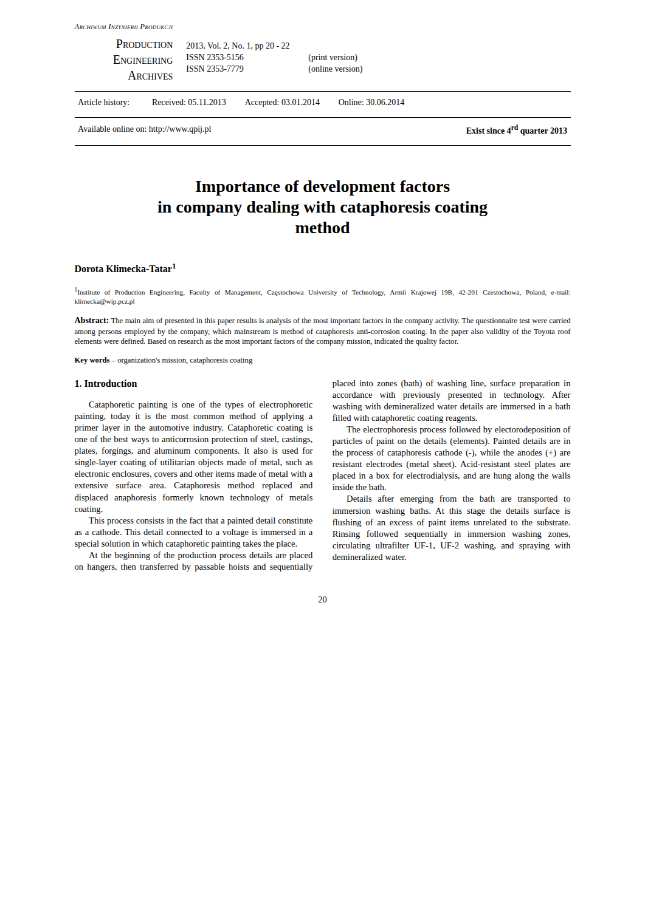Archiwum Inżynierii Produkcji Production Engineering Archives
| 2013, Vol. 2, No. 1, pp 20 - 22 | |
| ISSN 2353-5156 | (print version) |
| ISSN 2353-7779 | (online version) |
Article history: Received: 05.11.2013 Accepted: 03.01.2014 Online: 30.06.2014
Available online on: http://www.qpij.pl Exist since 4rd quarter 2013
Importance of development factors
in company dealing with cataphoresis coating
method
Dorota Klimecka-Tatar1
1Institute of Production Engineering, Faculty of Management, Częstochowa University of Technology, Armii Krajowej 19B, 42-201 Czestochowa, Poland, e-mail: klimecka@wip.pcz.pl
Abstract: The main aim of presented in this paper results is analysis of the most important factors in the company activity. The questionnaire test were carried among persons employed by the company, which mainstream is method of cataphoresis anti-corrosion coating. In the paper also validity of the Toyota roof elements were defined. Based on research as the most important factors of the company mission, indicated the quality factor.
Key words – organization's mission, cataphoresis coating
1. Introduction
Cataphoretic painting is one of the types of electrophoretic painting, today it is the most common method of applying a primer layer in the automotive industry. Cataphoretic coating is one of the best ways to anticorrosion protection of steel, castings, plates, forgings, and aluminum components. It also is used for single-layer coating of utilitarian objects made of metal, such as electronic enclosures, covers and other items made of metal with a extensive surface area. Cataphoresis method replaced and displaced anaphoresis formerly known technology of metals coating.
This process consists in the fact that a painted detail constitute as a cathode. This detail connected to a voltage is immersed in a special solution in which cataphoretic painting takes the place.
At the beginning of the production process details are placed on hangers, then transferred by passable hoists and sequentially placed into zones (bath) of washing line, surface preparation in accordance with previously presented in technology. After washing with demineralized water details are immersed in a bath filled with cataphoretic coating reagents.
The electrophoresis process followed by electorodeposition of particles of paint on the details (elements). Painted details are in the process of cataphoresis cathode (-), while the anodes (+) are resistant electrodes (metal sheet). Acid-resistant steel plates are placed in a box for electrodialysis, and are hung along the walls inside the bath.
Details after emerging from the bath are transported to immersion washing baths. At this stage the details surface is flushing of an excess of paint items unrelated to the substrate. Rinsing followed sequentially in immersion washing zones, circulating ultrafilter UF-1, UF-2 washing, and spraying with demineralized water.
20